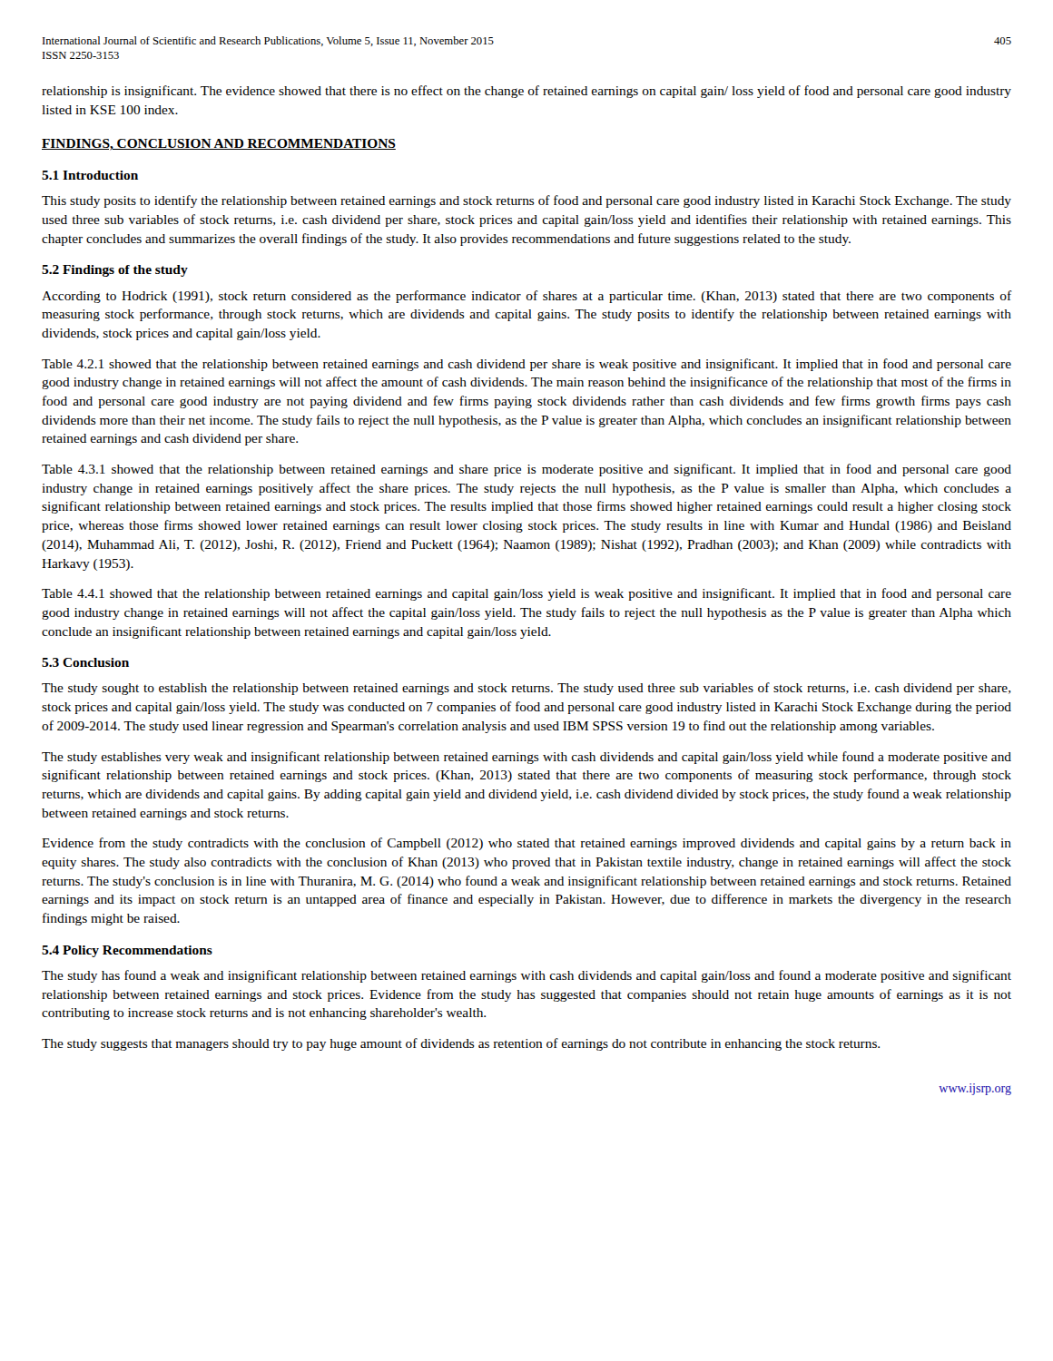International Journal of Scientific and Research Publications, Volume 5, Issue 11, November 2015 405
ISSN 2250-3153
relationship is insignificant. The evidence showed that there is no effect on the change of retained earnings on capital gain/ loss yield of food and personal care good industry listed in KSE 100 index.
FINDINGS, CONCLUSION AND RECOMMENDATIONS
5.1 Introduction
This study posits to identify the relationship between retained earnings and stock returns of food and personal care good industry listed in Karachi Stock Exchange. The study used three sub variables of stock returns, i.e. cash dividend per share, stock prices and capital gain/loss yield and identifies their relationship with retained earnings. This chapter concludes and summarizes the overall findings of the study. It also provides recommendations and future suggestions related to the study.
5.2 Findings of the study
According to Hodrick (1991), stock return considered as the performance indicator of shares at a particular time. (Khan, 2013) stated that there are two components of measuring stock performance, through stock returns, which are dividends and capital gains. The study posits to identify the relationship between retained earnings with dividends, stock prices and capital gain/loss yield.
Table 4.2.1 showed that the relationship between retained earnings and cash dividend per share is weak positive and insignificant. It implied that in food and personal care good industry change in retained earnings will not affect the amount of cash dividends. The main reason behind the insignificance of the relationship that most of the firms in food and personal care good industry are not paying dividend and few firms paying stock dividends rather than cash dividends and few firms growth firms pays cash dividends more than their net income. The study fails to reject the null hypothesis, as the P value is greater than Alpha, which concludes an insignificant relationship between retained earnings and cash dividend per share.
Table 4.3.1 showed that the relationship between retained earnings and share price is moderate positive and significant. It implied that in food and personal care good industry change in retained earnings positively affect the share prices. The study rejects the null hypothesis, as the P value is smaller than Alpha, which concludes a significant relationship between retained earnings and stock prices. The results implied that those firms showed higher retained earnings could result a higher closing stock price, whereas those firms showed lower retained earnings can result lower closing stock prices. The study results in line with Kumar and Hundal (1986) and Beisland (2014), Muhammad Ali, T. (2012), Joshi, R. (2012), Friend and Puckett (1964); Naamon (1989); Nishat (1992), Pradhan (2003); and Khan (2009) while contradicts with Harkavy (1953).
Table 4.4.1 showed that the relationship between retained earnings and capital gain/loss yield is weak positive and insignificant. It implied that in food and personal care good industry change in retained earnings will not affect the capital gain/loss yield. The study fails to reject the null hypothesis as the P value is greater than Alpha which conclude an insignificant relationship between retained earnings and capital gain/loss yield.
5.3 Conclusion
The study sought to establish the relationship between retained earnings and stock returns. The study used three sub variables of stock returns, i.e. cash dividend per share, stock prices and capital gain/loss yield. The study was conducted on 7 companies of food and personal care good industry listed in Karachi Stock Exchange during the period of 2009-2014. The study used linear regression and Spearman's correlation analysis and used IBM SPSS version 19 to find out the relationship among variables.
The study establishes very weak and insignificant relationship between retained earnings with cash dividends and capital gain/loss yield while found a moderate positive and significant relationship between retained earnings and stock prices. (Khan, 2013) stated that there are two components of measuring stock performance, through stock returns, which are dividends and capital gains. By adding capital gain yield and dividend yield, i.e. cash dividend divided by stock prices, the study found a weak relationship between retained earnings and stock returns.
Evidence from the study contradicts with the conclusion of Campbell (2012) who stated that retained earnings improved dividends and capital gains by a return back in equity shares. The study also contradicts with the conclusion of Khan (2013) who proved that in Pakistan textile industry, change in retained earnings will affect the stock returns. The study's conclusion is in line with Thuranira, M. G. (2014) who found a weak and insignificant relationship between retained earnings and stock returns. Retained earnings and its impact on stock return is an untapped area of finance and especially in Pakistan. However, due to difference in markets the divergency in the research findings might be raised.
5.4 Policy Recommendations
The study has found a weak and insignificant relationship between retained earnings with cash dividends and capital gain/loss and found a moderate positive and significant relationship between retained earnings and stock prices. Evidence from the study has suggested that companies should not retain huge amounts of earnings as it is not contributing to increase stock returns and is not enhancing shareholder's wealth.
The study suggests that managers should try to pay huge amount of dividends as retention of earnings do not contribute in enhancing the stock returns.
www.ijsrp.org